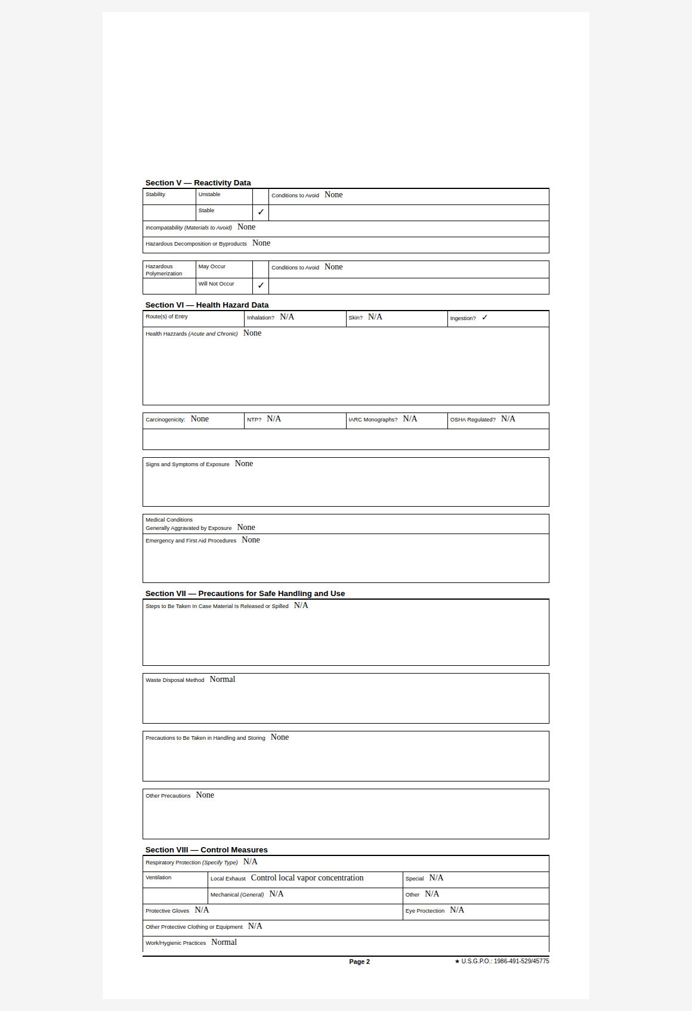| Section V — Reactivity Data |
| Stability | Unstable | | Conditions to Avoid None |
| | Stable | ✓ | |
| Incompatability (Materials to Avoid) None |
| Hazardous Decomposition or Byproducts None |
| Hazardous Polymerization | May Occur | | Conditions to Avoid None |
| | Will Not Occur | ✓ | |
| Section VI — Health Hazard Data |
| Route(s) of Entry | Inhalation? N/A | Skin? N/A | Ingestion? ✓ |
| Health Hazzards (Acute and Chronic) None |
| Carcinogenicity: None | NTP? N/A | IARC Monographs? N/A | OSHA Regulated? N/A |
| Signs and Symptoms of Exposure None |
| Medical Conditions Generally Aggravated by Exposure None |
| Emergency and First Aid Procedures None |
| Section VII — Precautions for Safe Handling and Use |
| Steps to Be Taken In Case Material Is Released or Spilled N/A |
| Waste Disposal Method Normal |
| Precautions to Be Taken in Handling and Storing None |
| Other Precautions None |
| Section VIII — Control Measures |
| Respiratory Protection (Specify Type) N/A |
| Ventilation | Local Exhaust Control local vapor concentration | Special N/A |
| | Mechanical (General) N/A | Other N/A |
| Protective Gloves N/A | Eye Proctection N/A |
| Other Protective Clothing or Equipment N/A |
| Work/Hygienic Practices Normal |
Page 2
★ U.S.G.P.O.: 1986-491-529/45775